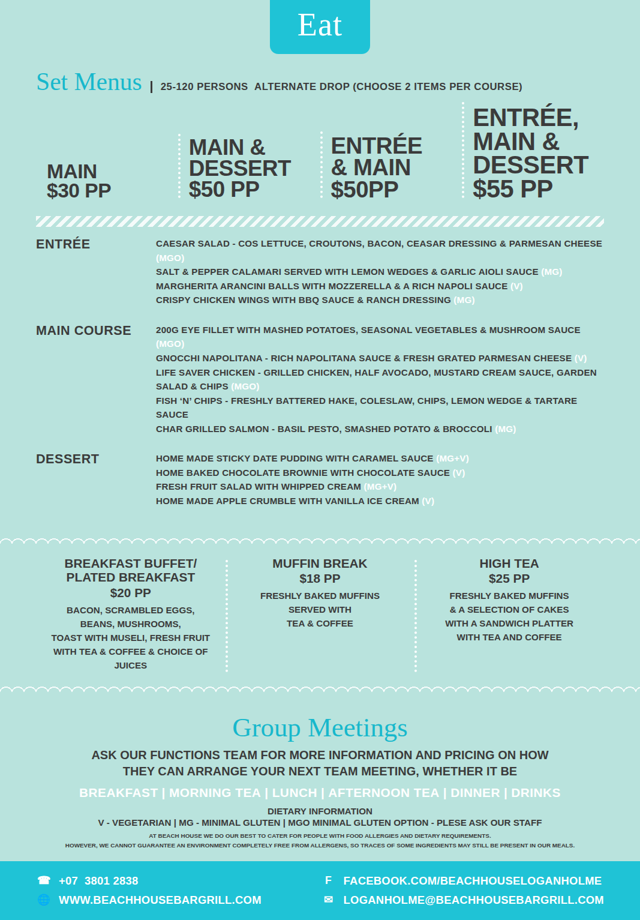Eat
Set Menus
25-120 persons Alternate drop (choose 2 items per course)
Main
$30 PP
Main &
Dessert
$50 PP
Entrée
& Main
$50PP
Entrée,
Main &
Dessert
$55 PP
Entrée
Caesar Salad - Cos Lettuce, Croutons, Bacon, Ceasar Dressing & Parmesan Cheese (MGO)
Salt & Pepper Calamari served with Lemon Wedges & Garlic Aioli Sauce (MG)
Margherita Arancini Balls with Mozzerella & a Rich Napoli Sauce (V)
Crispy Chicken Wings with BBQ Sauce & Ranch Dressing (MG)
Main Course
200g Eye Fillet with Mashed Potatoes, Seasonal Vegetables & Mushroom Sauce (MGO)
Gnocchi Napolitana - Rich Napolitana Sauce & Fresh Grated Parmesan Cheese (V)
Life Saver Chicken - Grilled Chicken, Half Avocado, Mustard Cream Sauce, Garden Salad & Chips (MGO)
Fish ‘N’ Chips - Freshly Battered Hake, Coleslaw, Chips, Lemon Wedge & Tartare Sauce
Char Grilled Salmon - Basil Pesto, Smashed Potato & Broccoli (MG)
Dessert
Home Made Sticky Date Pudding with Caramel Sauce (MG+V)
Home Baked Chocolate Brownie with Chocolate Sauce (V)
Fresh Fruit Salad with Whipped Cream (MG+V)
Home Made Apple Crumble with Vanilla Ice Cream (V)
Breakfast Buffet/
Plated Breakfast
$20 PP
Bacon, Scrambled Eggs, Beans, Mushrooms,
Toast with Museli, Fresh Fruit
with Tea & Coffee & Choice of Juices
Muffin Break
$18 PP
Freshly Baked Muffins
served with
Tea & Coffee
High Tea
$25 PP
Freshly Baked Muffins
& a Selection of Cakes
with a Sandwich Platter
with Tea and Coffee
Group Meetings
Ask our functions team for more information and pricing on how they can arrange your next team meeting, whether it be
Breakfast|Morning Tea|Lunch|Afternoon Tea|Dinner|Drinks
Dietary Information
V - Vegetarian | MG - Minimal Gluten | MGO Minimal Gluten Option - Plese ask our staff
At Beach House we do our best to cater for people with food allergies and dietary requirements.
However, we cannot guarantee an environment completely free from allergens, so traces of some ingredients may still be present in our meals.
☎+07 3801 2838
ffacebook.com/beachhouseloganholme
🌐www.beachhousebargrill.com
✉loganholme@beachhousebargrill.com